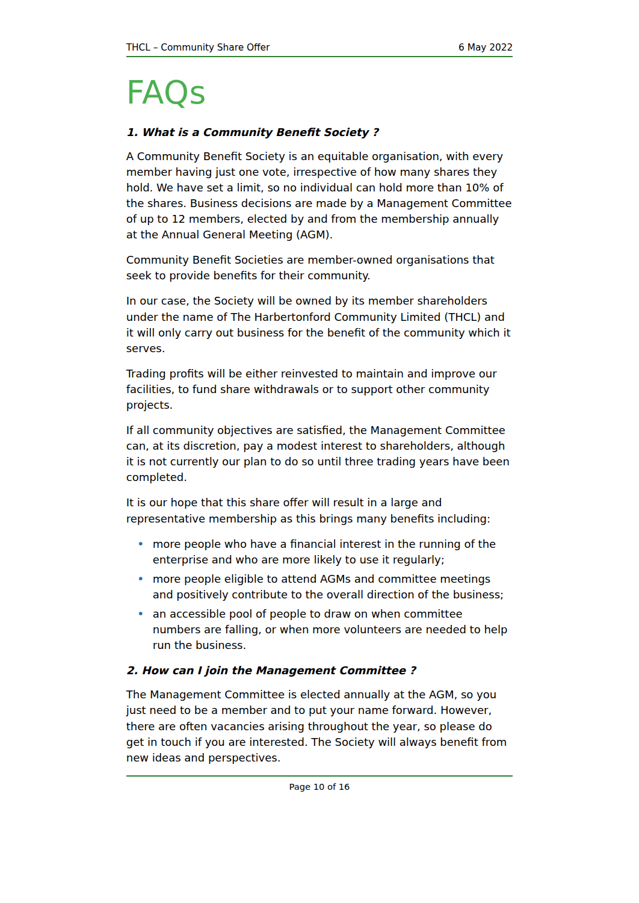THCL – Community Share Offer
6 May 2022
FAQs
1. What is a Community Benefit Society ?
A Community Benefit Society is an equitable organisation, with every member having just one vote, irrespective of how many shares they hold. We have set a limit, so no individual can hold more than 10% of the shares. Business decisions are made by a Management Committee of up to 12 members, elected by and from the membership annually at the Annual General Meeting (AGM).
Community Benefit Societies are member-owned organisations that seek to provide benefits for their community.
In our case, the Society will be owned by its member shareholders under the name of The Harbertonford Community Limited (THCL) and it will only carry out business for the benefit of the community which it serves.
Trading profits will be either reinvested to maintain and improve our facilities, to fund share withdrawals or to support other community projects.
If all community objectives are satisfied, the Management Committee can, at its discretion, pay a modest interest to shareholders, although it is not currently our plan to do so until three trading years have been completed.
It is our hope that this share offer will result in a large and representative membership as this brings many benefits including:
more people who have a financial interest in the running of the enterprise and who are more likely to use it regularly;
more people eligible to attend AGMs and committee meetings and positively contribute to the overall direction of the business;
an accessible pool of people to draw on when committee numbers are falling, or when more volunteers are needed to help run the business.
2. How can I join the Management Committee ?
The Management Committee is elected annually at the AGM, so you just need to be a member and to put your name forward. However, there are often vacancies arising throughout the year, so please do get in touch if you are interested. The Society will always benefit from new ideas and perspectives.
Page 10 of 16